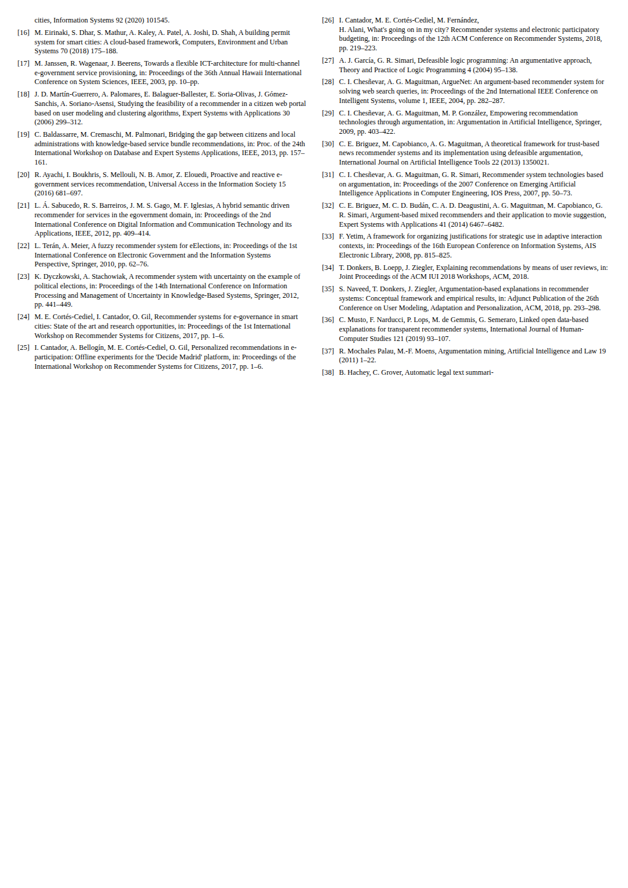cities, Information Systems 92 (2020) 101545.
[16] M. Eirinaki, S. Dhar, S. Mathur, A. Kaley, A. Patel, A. Joshi, D. Shah, A building permit system for smart cities: A cloud-based framework, Computers, Environment and Urban Systems 70 (2018) 175–188.
[17] M. Janssen, R. Wagenaar, J. Beerens, Towards a flexible ICT-architecture for multi-channel e-government service provisioning, in: Proceedings of the 36th Annual Hawaii International Conference on System Sciences, IEEE, 2003, pp. 10–pp.
[18] J. D. Martín-Guerrero, A. Palomares, E. Balaguer-Ballester, E. Soria-Olivas, J. Gómez-Sanchis, A. Soriano-Asensi, Studying the feasibility of a recommender in a citizen web portal based on user modeling and clustering algorithms, Expert Systems with Applications 30 (2006) 299–312.
[19] C. Baldassarre, M. Cremaschi, M. Palmonari, Bridging the gap between citizens and local administrations with knowledge-based service bundle recommendations, in: Proc. of the 24th International Workshop on Database and Expert Systems Applications, IEEE, 2013, pp. 157–161.
[20] R. Ayachi, I. Boukhris, S. Mellouli, N. B. Amor, Z. Elouedi, Proactive and reactive e-government services recommendation, Universal Access in the Information Society 15 (2016) 681–697.
[21] L. Á. Sabucedo, R. S. Barreiros, J. M. S. Gago, M. F. Iglesias, A hybrid semantic driven recommender for services in the egovernment domain, in: Proceedings of the 2nd International Conference on Digital Information and Communication Technology and its Applications, IEEE, 2012, pp. 409–414.
[22] L. Terán, A. Meier, A fuzzy recommender system for eElections, in: Proceedings of the 1st International Conference on Electronic Government and the Information Systems Perspective, Springer, 2010, pp. 62–76.
[23] K. Dyczkowski, A. Stachowiak, A recommender system with uncertainty on the example of political elections, in: Proceedings of the 14th International Conference on Information Processing and Management of Uncertainty in Knowledge-Based Systems, Springer, 2012, pp. 441–449.
[24] M. E. Cortés-Cediel, I. Cantador, O. Gil, Recommender systems for e-governance in smart cities: State of the art and research opportunities, in: Proceedings of the 1st International Workshop on Recommender Systems for Citizens, 2017, pp. 1–6.
[25] I. Cantador, A. Bellogín, M. E. Cortés-Cediel, O. Gil, Personalized recommendations in e-participation: Offline experiments for the 'Decide Madrid' platform, in: Proceedings of the International Workshop on Recommender Systems for Citizens, 2017, pp. 1–6.
[26] I. Cantador, M. E. Cortés-Cediel, M. Fernández,
H. Alani, What's going on in my city? Recommender systems and electronic participatory budgeting, in: Proceedings of the 12th ACM Conference on Recommender Systems, 2018, pp. 219–223.
[27] A. J. García, G. R. Simari, Defeasible logic programming: An argumentative approach, Theory and Practice of Logic Programming 4 (2004) 95–138.
[28] C. I. Chesñevar, A. G. Maguitman, ArgueNet: An argument-based recommender system for solving web search queries, in: Proceedings of the 2nd International IEEE Conference on Intelligent Systems, volume 1, IEEE, 2004, pp. 282–287.
[29] C. I. Chesñevar, A. G. Maguitman, M. P. González, Empowering recommendation technologies through argumentation, in: Argumentation in Artificial Intelligence, Springer, 2009, pp. 403–422.
[30] C. E. Briguez, M. Capobianco, A. G. Maguitman, A theoretical framework for trust-based news recommender systems and its implementation using defeasible argumentation, International Journal on Artificial Intelligence Tools 22 (2013) 1350021.
[31] C. I. Chesñevar, A. G. Maguitman, G. R. Simari, Recommender system technologies based on argumentation, in: Proceedings of the 2007 Conference on Emerging Artificial Intelligence Applications in Computer Engineering, IOS Press, 2007, pp. 50–73.
[32] C. E. Briguez, M. C. D. Budán, C. A. D. Deagustini, A. G. Maguitman, M. Capobianco, G. R. Simari, Argument-based mixed recommenders and their application to movie suggestion, Expert Systems with Applications 41 (2014) 6467–6482.
[33] F. Yetim, A framework for organizing justifications for strategic use in adaptive interaction contexts, in: Proceedings of the 16th European Conference on Information Systems, AIS Electronic Library, 2008, pp. 815–825.
[34] T. Donkers, B. Loepp, J. Ziegler, Explaining recommendations by means of user reviews, in: Joint Proceedings of the ACM IUI 2018 Workshops, ACM, 2018.
[35] S. Naveed, T. Donkers, J. Ziegler, Argumentation-based explanations in recommender systems: Conceptual framework and empirical results, in: Adjunct Publication of the 26th Conference on User Modeling, Adaptation and Personalization, ACM, 2018, pp. 293–298.
[36] C. Musto, F. Narducci, P. Lops, M. de Gemmis, G. Semeraro, Linked open data-based explanations for transparent recommender systems, International Journal of Human-Computer Studies 121 (2019) 93–107.
[37] R. Mochales Palau, M.-F. Moens, Argumentation mining, Artificial Intelligence and Law 19 (2011) 1–22.
[38] B. Hachey, C. Grover, Automatic legal text summari-